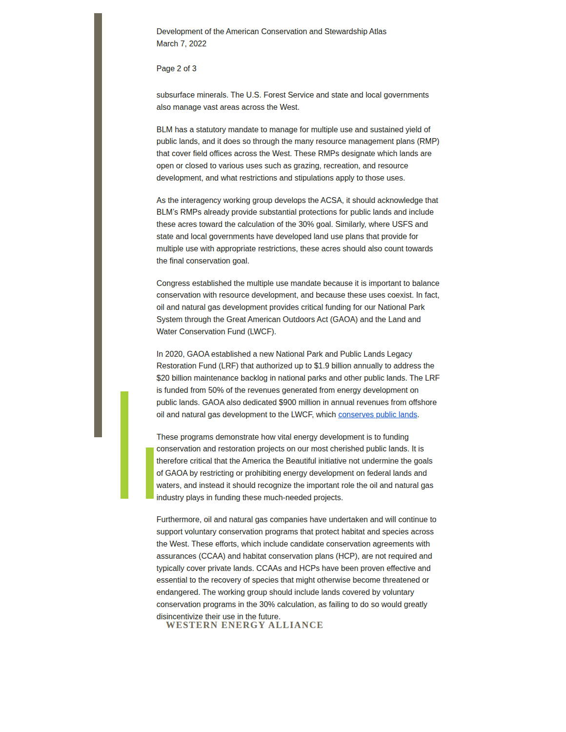Development of the American Conservation and Stewardship Atlas
March 7, 2022
Page 2 of 3
subsurface minerals. The U.S. Forest Service and state and local governments also manage vast areas across the West.
BLM has a statutory mandate to manage for multiple use and sustained yield of public lands, and it does so through the many resource management plans (RMP) that cover field offices across the West. These RMPs designate which lands are open or closed to various uses such as grazing, recreation, and resource development, and what restrictions and stipulations apply to those uses.
As the interagency working group develops the ACSA, it should acknowledge that BLM’s RMPs already provide substantial protections for public lands and include these acres toward the calculation of the 30% goal. Similarly, where USFS and state and local governments have developed land use plans that provide for multiple use with appropriate restrictions, these acres should also count towards the final conservation goal.
Congress established the multiple use mandate because it is important to balance conservation with resource development, and because these uses coexist. In fact, oil and natural gas development provides critical funding for our National Park System through the Great American Outdoors Act (GAOA) and the Land and Water Conservation Fund (LWCF).
In 2020, GAOA established a new National Park and Public Lands Legacy Restoration Fund (LRF) that authorized up to $1.9 billion annually to address the $20 billion maintenance backlog in national parks and other public lands. The LRF is funded from 50% of the revenues generated from energy development on public lands. GAOA also dedicated $900 million in annual revenues from offshore oil and natural gas development to the LWCF, which conserves public lands.
These programs demonstrate how vital energy development is to funding conservation and restoration projects on our most cherished public lands. It is therefore critical that the America the Beautiful initiative not undermine the goals of GAOA by restricting or prohibiting energy development on federal lands and waters, and instead it should recognize the important role the oil and natural gas industry plays in funding these much-needed projects.
Furthermore, oil and natural gas companies have undertaken and will continue to support voluntary conservation programs that protect habitat and species across the West. These efforts, which include candidate conservation agreements with assurances (CCAA) and habitat conservation plans (HCP), are not required and typically cover private lands. CCAAs and HCPs have been proven effective and essential to the recovery of species that might otherwise become threatened or endangered. The working group should include lands covered by voluntary conservation programs in the 30% calculation, as failing to do so would greatly disincentivize their use in the future.
WESTERN ENERGY ALLIANCE